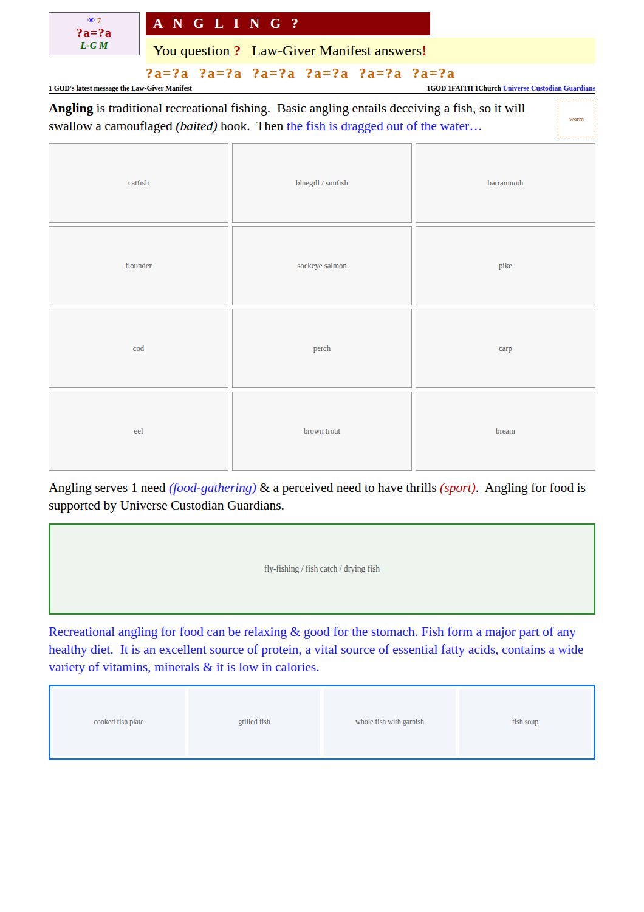👁 7
?a=?a
L-G M
A N G L I N G ?
You question ? Law-Giver Manifest answers!
?a=?a ?a=?a ?a=?a ?a=?a ?a=?a ?a=?a
1 GOD's latest message the Law-Giver Manifest 1GOD 1FAITH 1Church Universe Custodian Guardians
worm
Angling is traditional recreational fishing. Basic angling entails deceiving a fish, so it will swallow a camouflaged (baited) hook. Then the fish is dragged out of the water…
catfish
bluegill / sunfish
barramundi
flounder
sockeye salmon
pike
cod
perch
carp
eel
brown trout
bream
Angling serves 1 need (food-gathering) & a perceived need to have thrills (sport). Angling for food is supported by Universe Custodian Guardians.
fly-fishing / fish catch / drying fish
Recreational angling for food can be relaxing & good for the stomach. Fish form a major part of any healthy diet. It is an excellent source of protein, a vital source of essential fatty acids, contains a wide variety of vitamins, minerals & it is low in calories.
cooked fish plate
grilled fish
whole fish with garnish
fish soup